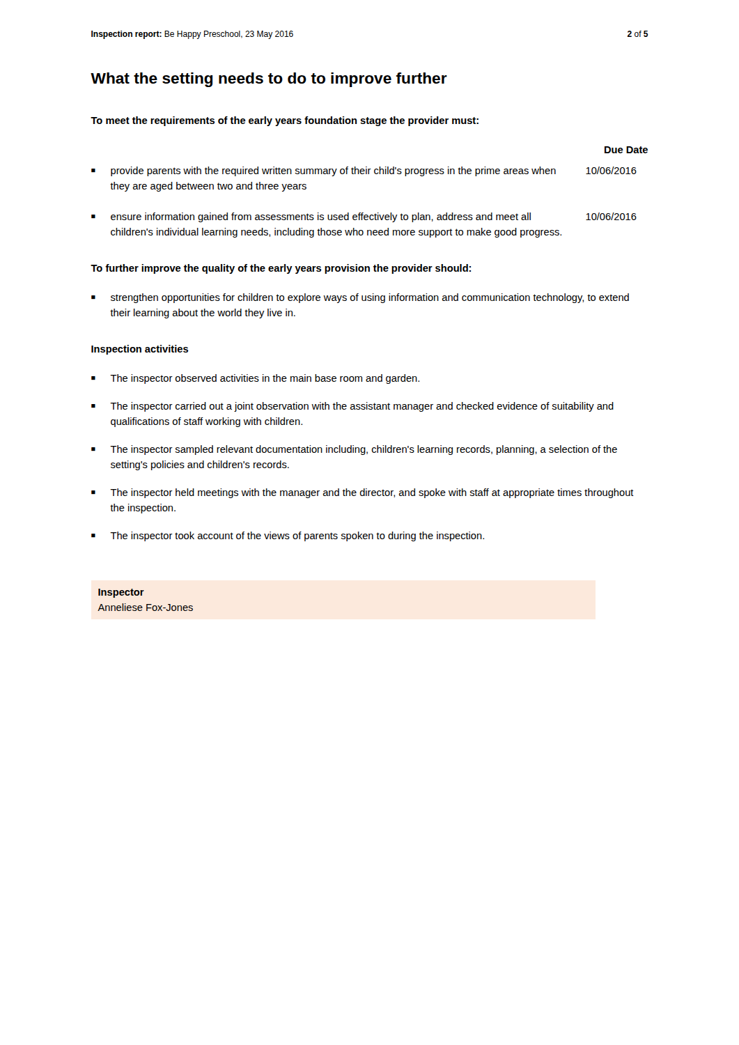Inspection report: Be Happy Preschool, 23 May 2016
2 of 5
What the setting needs to do to improve further
To meet the requirements of the early years foundation stage the provider must:
Due Date
■
provide parents with the required written summary of their child's progress in the prime areas when they are aged between two and three years
10/06/2016
■
ensure information gained from assessments is used effectively to plan, address and meet all children's individual learning needs, including those who need more support to make good progress.
10/06/2016
To further improve the quality of the early years provision the provider should:
■
strengthen opportunities for children to explore ways of using information and communication technology, to extend their learning about the world they live in.
Inspection activities
■
The inspector observed activities in the main base room and garden.
■
The inspector carried out a joint observation with the assistant manager and checked evidence of suitability and qualifications of staff working with children.
■
The inspector sampled relevant documentation including, children's learning records, planning, a selection of the setting's policies and children's records.
■
The inspector held meetings with the manager and the director, and spoke with staff at appropriate times throughout the inspection.
■
The inspector took account of the views of parents spoken to during the inspection.
Inspector
Anneliese Fox-Jones